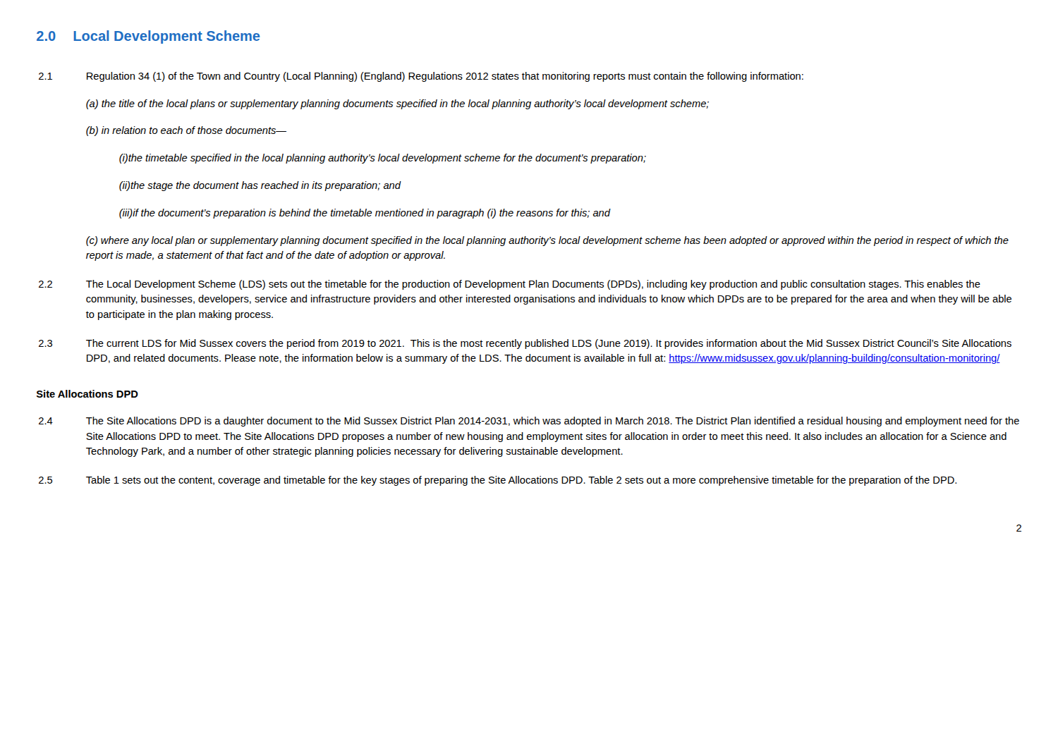2.0 Local Development Scheme
2.1
Regulation 34 (1) of the Town and Country (Local Planning) (England) Regulations 2012 states that monitoring reports must contain the following information:
(a) the title of the local plans or supplementary planning documents specified in the local planning authority’s local development scheme;
(b) in relation to each of those documents—
(i)the timetable specified in the local planning authority’s local development scheme for the document’s preparation;
(ii)the stage the document has reached in its preparation; and
(iii)if the document’s preparation is behind the timetable mentioned in paragraph (i) the reasons for this; and
(c) where any local plan or supplementary planning document specified in the local planning authority’s local development scheme has been adopted or approved within the period in respect of which the report is made, a statement of that fact and of the date of adoption or approval.
2.2
The Local Development Scheme (LDS) sets out the timetable for the production of Development Plan Documents (DPDs), including key production and public consultation stages. This enables the community, businesses, developers, service and infrastructure providers and other interested organisations and individuals to know which DPDs are to be prepared for the area and when they will be able to participate in the plan making process.
2.3
The current LDS for Mid Sussex covers the period from 2019 to 2021. This is the most recently published LDS (June 2019). It provides information about the Mid Sussex District Council’s Site Allocations DPD, and related documents. Please note, the information below is a summary of the LDS. The document is available in full at: https://www.midsussex.gov.uk/planning-building/consultation-monitoring/
Site Allocations DPD
2.4
The Site Allocations DPD is a daughter document to the Mid Sussex District Plan 2014-2031, which was adopted in March 2018. The District Plan identified a residual housing and employment need for the Site Allocations DPD to meet. The Site Allocations DPD proposes a number of new housing and employment sites for allocation in order to meet this need. It also includes an allocation for a Science and Technology Park, and a number of other strategic planning policies necessary for delivering sustainable development.
2.5
Table 1 sets out the content, coverage and timetable for the key stages of preparing the Site Allocations DPD. Table 2 sets out a more comprehensive timetable for the preparation of the DPD.
2